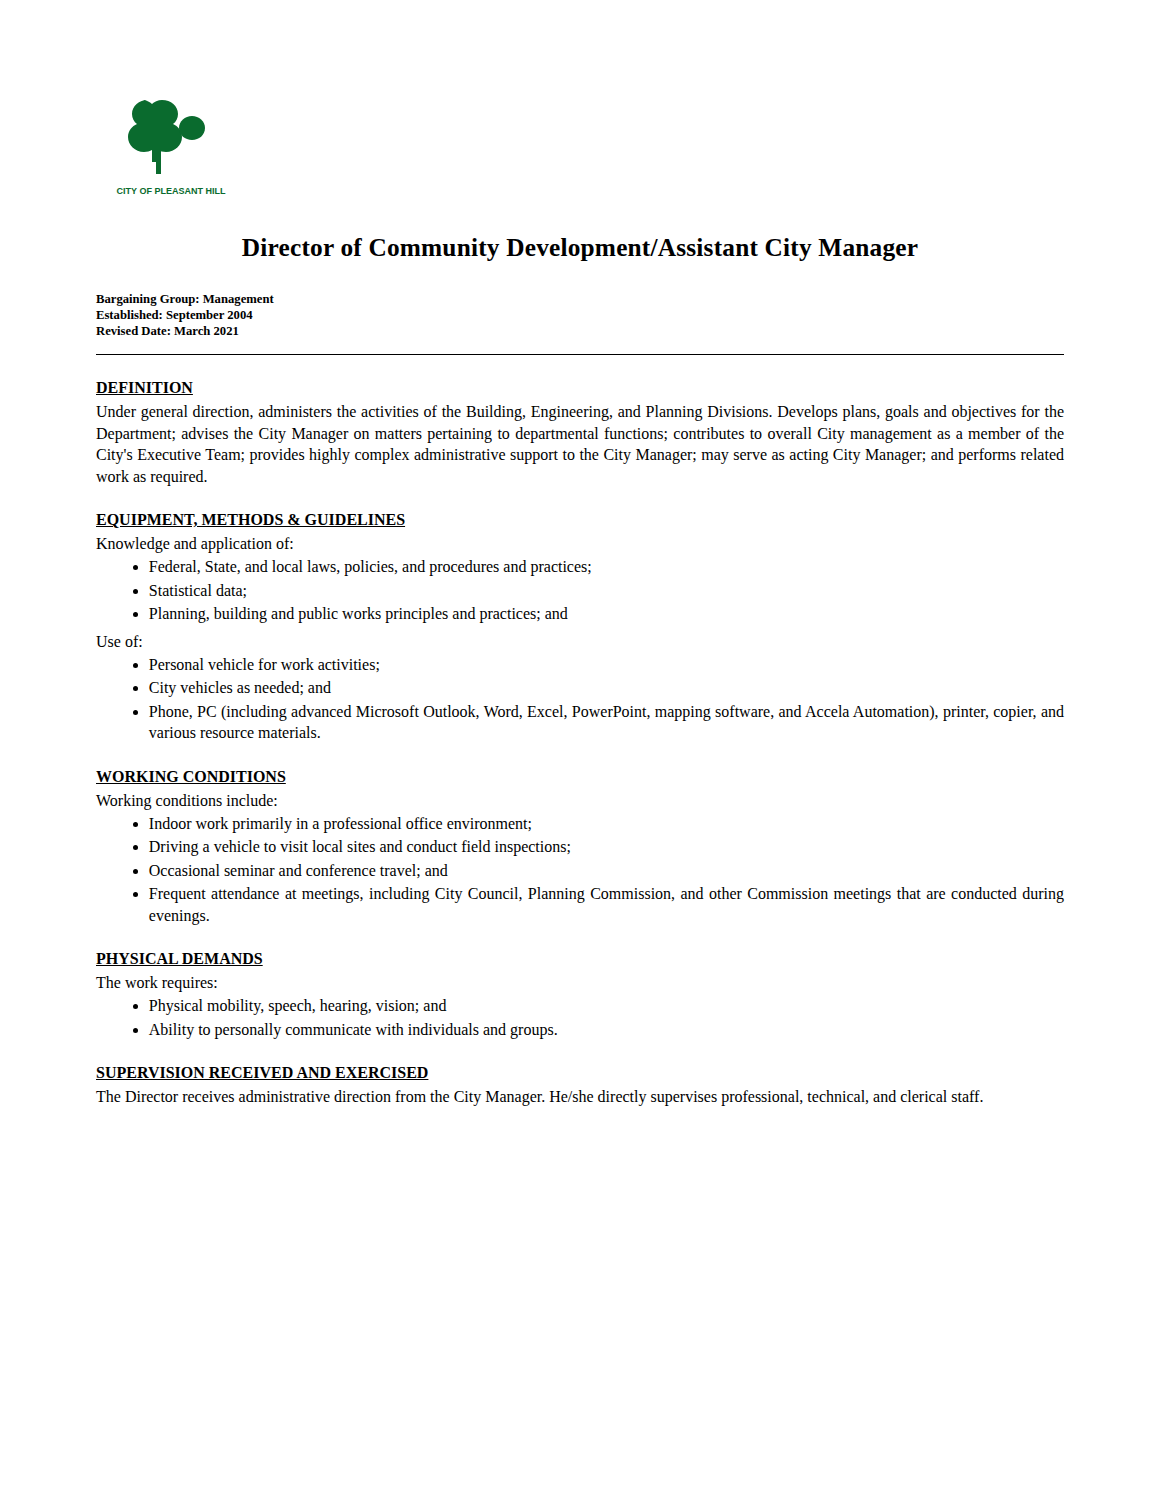CITY OF PLEASANT HILL
Director of Community Development/Assistant City Manager
Bargaining Group: Management
Established: September 2004
Revised Date: March 2021
DEFINITION
Under general direction, administers the activities of the Building, Engineering, and Planning Divisions. Develops plans, goals and objectives for the Department; advises the City Manager on matters pertaining to departmental functions; contributes to overall City management as a member of the City's Executive Team; provides highly complex administrative support to the City Manager; may serve as acting City Manager; and performs related work as required.
EQUIPMENT, METHODS & GUIDELINES
Knowledge and application of:
Federal, State, and local laws, policies, and procedures and practices;
Statistical data;
Planning, building and public works principles and practices; and
Use of:
Personal vehicle for work activities;
City vehicles as needed; and
Phone, PC (including advanced Microsoft Outlook, Word, Excel, PowerPoint, mapping software, and Accela Automation), printer, copier, and various resource materials.
WORKING CONDITIONS
Working conditions include:
Indoor work primarily in a professional office environment;
Driving a vehicle to visit local sites and conduct field inspections;
Occasional seminar and conference travel; and
Frequent attendance at meetings, including City Council, Planning Commission, and other Commission meetings that are conducted during evenings.
PHYSICAL DEMANDS
The work requires:
Physical mobility, speech, hearing, vision; and
Ability to personally communicate with individuals and groups.
SUPERVISION RECEIVED AND EXERCISED
The Director receives administrative direction from the City Manager. He/she directly supervises professional, technical, and clerical staff.